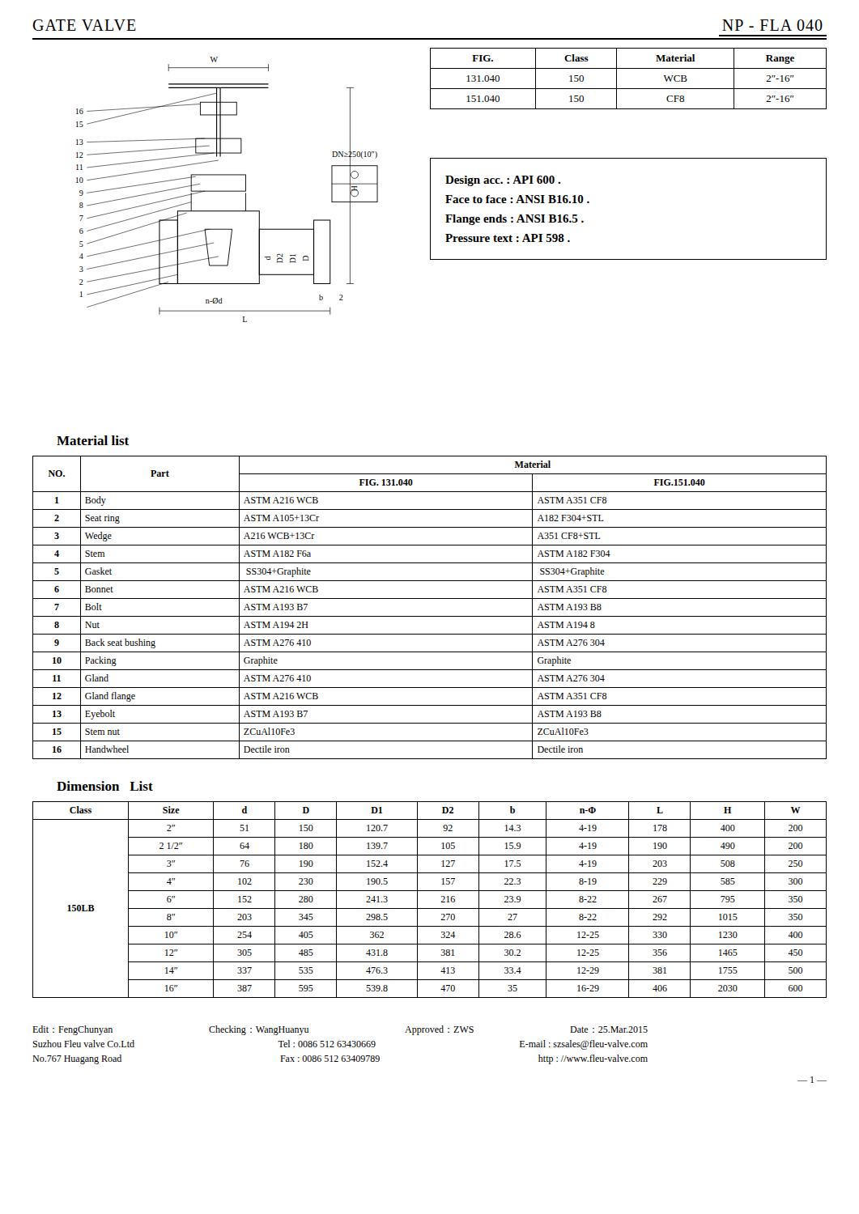GATE VALVE
NP - FLA 040
W H L b 2 d D2 D1 D n-Ød DN≥250(10″) 16 15 13 12 11 10 9 8 7 6 5 4 3 2 1
| FIG. | Class | Material | Range |
| --- | --- | --- | --- |
| 131.040 | 150 | WCB | 2″-16″ |
| 151.040 | 150 | CF8 | 2″-16″ |
Design acc. : API 600 .
Face to face : ANSI B16.10 .
Flange ends : ANSI B16.5 .
Pressure text : API 598 .
Material list
| NO. | Part | Material |
| --- | --- | --- |
| FIG. 131.040 | FIG.151.040 |
| 1 | Body | ASTM A216 WCB | ASTM A351 CF8 |
| 2 | Seat ring | ASTM A105+13Cr | A182 F304+STL |
| 3 | Wedge | A216 WCB+13Cr | A351 CF8+STL |
| 4 | Stem | ASTM A182 F6a | ASTM A182 F304 |
| 5 | Gasket | SS304+Graphite | SS304+Graphite |
| 6 | Bonnet | ASTM A216 WCB | ASTM A351 CF8 |
| 7 | Bolt | ASTM A193 B7 | ASTM A193 B8 |
| 8 | Nut | ASTM A194 2H | ASTM A194 8 |
| 9 | Back seat bushing | ASTM A276 410 | ASTM A276 304 |
| 10 | Packing | Graphite | Graphite |
| 11 | Gland | ASTM A276 410 | ASTM A276 304 |
| 12 | Gland flange | ASTM A216 WCB | ASTM A351 CF8 |
| 13 | Eyebolt | ASTM A193 B7 | ASTM A193 B8 |
| 15 | Stem nut | ZCuAl10Fe3 | ZCuAl10Fe3 |
| 16 | Handwheel | Dectile iron | Dectile iron |
Dimension List
| Class | Size | d | D | D1 | D2 | b | n-Φ | L | H | W |
| --- | --- | --- | --- | --- | --- | --- | --- | --- | --- | --- |
| 150LB | 2″ | 51 | 150 | 120.7 | 92 | 14.3 | 4-19 | 178 | 400 | 200 |
| 2 1/2″ | 64 | 180 | 139.7 | 105 | 15.9 | 4-19 | 190 | 490 | 200 |
| 3″ | 76 | 190 | 152.4 | 127 | 17.5 | 4-19 | 203 | 508 | 250 |
| 4″ | 102 | 230 | 190.5 | 157 | 22.3 | 8-19 | 229 | 585 | 300 |
| 6″ | 152 | 280 | 241.3 | 216 | 23.9 | 8-22 | 267 | 795 | 350 |
| 8″ | 203 | 345 | 298.5 | 270 | 27 | 8-22 | 292 | 1015 | 350 |
| 10″ | 254 | 405 | 362 | 324 | 28.6 | 12-25 | 330 | 1230 | 400 |
| 12″ | 305 | 485 | 431.8 | 381 | 30.2 | 12-25 | 356 | 1465 | 450 |
| 14″ | 337 | 535 | 476.3 | 413 | 33.4 | 12-29 | 381 | 1755 | 500 |
| 16″ | 387 | 595 | 539.8 | 470 | 35 | 16-29 | 406 | 2030 | 600 |
Edit：FengChunyan Checking：WangHuanyu Approved：ZWS Date：25.Mar.2015
Suzhou Fleu valve Co.Ltd Tel : 0086 512 63430669 E-mail : szsales@fleu-valve.com
No.767 Huagang Road Fax : 0086 512 63409789 http : //www.fleu-valve.com
— 1 —